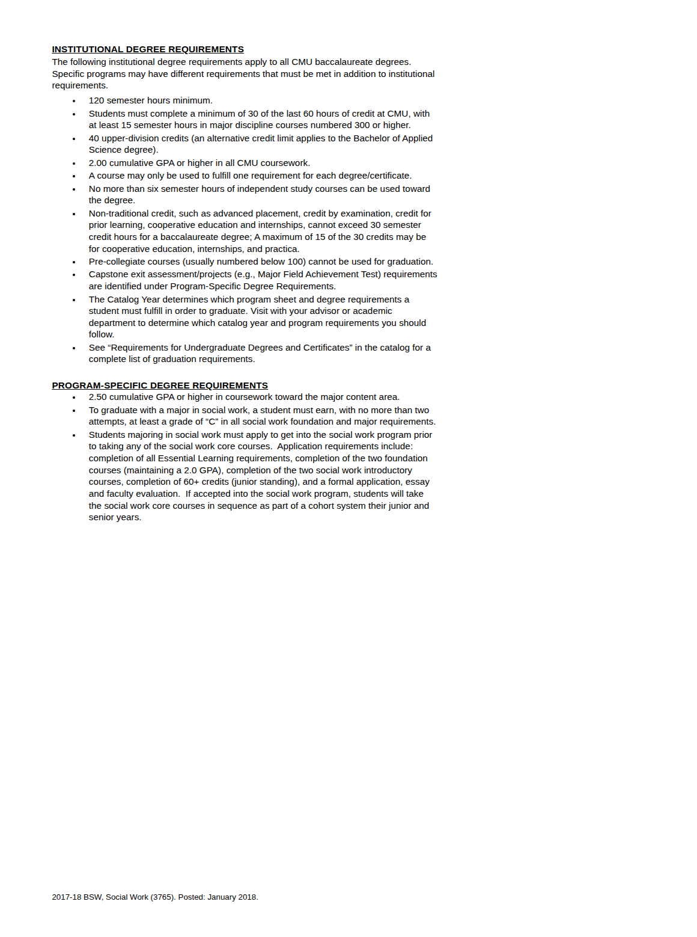INSTITUTIONAL DEGREE REQUIREMENTS
The following institutional degree requirements apply to all CMU baccalaureate degrees. Specific programs may have different requirements that must be met in addition to institutional requirements.
120 semester hours minimum.
Students must complete a minimum of 30 of the last 60 hours of credit at CMU, with at least 15 semester hours in major discipline courses numbered 300 or higher.
40 upper-division credits (an alternative credit limit applies to the Bachelor of Applied Science degree).
2.00 cumulative GPA or higher in all CMU coursework.
A course may only be used to fulfill one requirement for each degree/certificate.
No more than six semester hours of independent study courses can be used toward the degree.
Non-traditional credit, such as advanced placement, credit by examination, credit for prior learning, cooperative education and internships, cannot exceed 30 semester credit hours for a baccalaureate degree; A maximum of 15 of the 30 credits may be for cooperative education, internships, and practica.
Pre-collegiate courses (usually numbered below 100) cannot be used for graduation.
Capstone exit assessment/projects (e.g., Major Field Achievement Test) requirements are identified under Program-Specific Degree Requirements.
The Catalog Year determines which program sheet and degree requirements a student must fulfill in order to graduate. Visit with your advisor or academic department to determine which catalog year and program requirements you should follow.
See “Requirements for Undergraduate Degrees and Certificates” in the catalog for a complete list of graduation requirements.
PROGRAM-SPECIFIC DEGREE REQUIREMENTS
2.50 cumulative GPA or higher in coursework toward the major content area.
To graduate with a major in social work, a student must earn, with no more than two attempts, at least a grade of “C” in all social work foundation and major requirements.
Students majoring in social work must apply to get into the social work program prior to taking any of the social work core courses. Application requirements include: completion of all Essential Learning requirements, completion of the two foundation courses (maintaining a 2.0 GPA), completion of the two social work introductory courses, completion of 60+ credits (junior standing), and a formal application, essay and faculty evaluation. If accepted into the social work program, students will take the social work core courses in sequence as part of a cohort system their junior and senior years.
2017-18 BSW, Social Work (3765). Posted: January 2018.